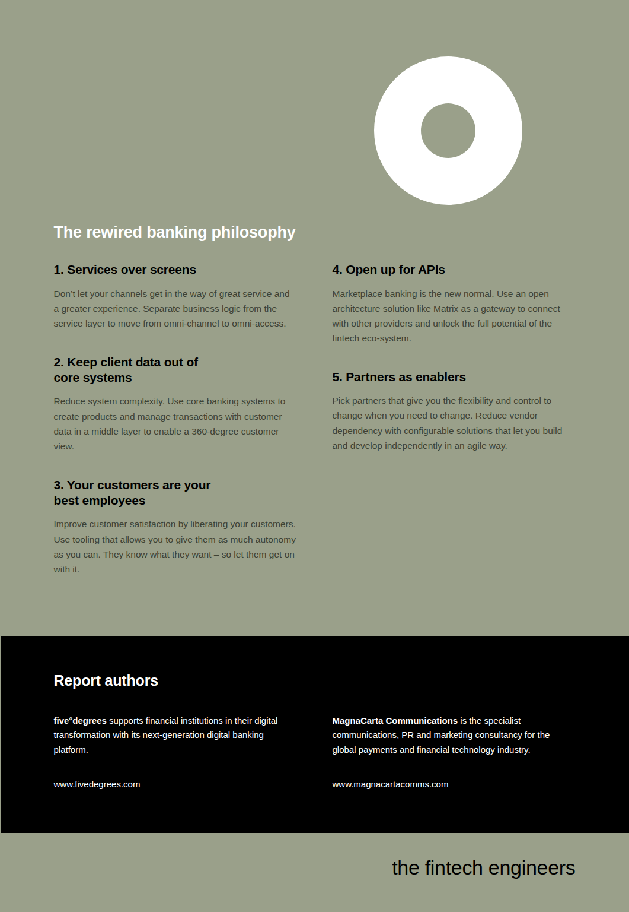The rewired banking philosophy
1. Services over screens
Don’t let your channels get in the way of great service and a greater experience. Separate business logic from the service layer to move from omni-channel to omni-access.
2. Keep client data out of
core systems
Reduce system complexity. Use core banking systems to create products and manage transactions with customer data in a middle layer to enable a 360-degree customer view.
3. Your customers are your
best employees
Improve customer satisfaction by liberating your customers. Use tooling that allows you to give them as much autonomy as you can. They know what they want – so let them get on with it.
4. Open up for APIs
Marketplace banking is the new normal. Use an open architecture solution like Matrix as a gateway to connect with other providers and unlock the full potential of the fintech eco-system.
5. Partners as enablers
Pick partners that give you the flexibility and control to change when you need to change. Reduce vendor dependency with configurable solutions that let you build and develop independently in an agile way.
Report authors
five°degrees supports financial institutions in their digital transformation with its next-generation digital banking platform.
www.fivedegrees.com
MagnaCarta Communications is the specialist communications, PR and marketing consultancy for the global payments and financial technology industry.
www.magnacartacomms.com
the fintech engineers